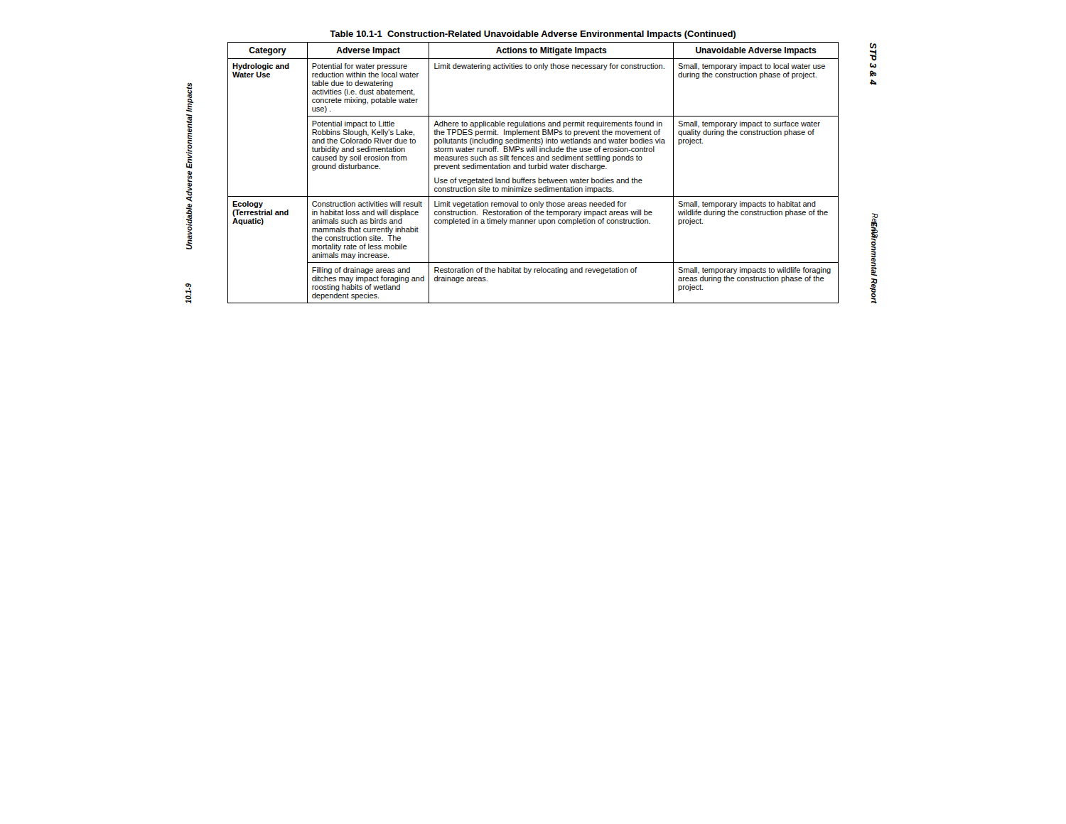Unavoidable Adverse Environmental Impacts
10.1-9
STP 3 & 4
Rev. 03
Environmental Report
Table 10.1-1 Construction-Related Unavoidable Adverse Environmental Impacts (Continued)
| Category | Adverse Impact | Actions to Mitigate Impacts | Unavoidable Adverse Impacts |
| --- | --- | --- | --- |
| Hydrologic and Water Use | Potential for water pressure reduction within the local water table due to dewatering activities (i.e. dust abatement, concrete mixing, potable water use) . | Limit dewatering activities to only those necessary for construction. | Small, temporary impact to local water use during the construction phase of project. |
| Potential impact to Little Robbins Slough, Kelly's Lake, and the Colorado River due to turbidity and sedimentation caused by soil erosion from ground disturbance. | Adhere to applicable regulations and permit requirements found in the TPDES permit. Implement BMPs to prevent the movement of pollutants (including sediments) into wetlands and water bodies via storm water runoff. BMPs will include the use of erosion-control measures such as silt fences and sediment settling ponds to prevent sedimentation and turbid water discharge. Use of vegetated land buffers between water bodies and the construction site to minimize sedimentation impacts. | Small, temporary impact to surface water quality during the construction phase of project. |
| Ecology (Terrestrial and Aquatic) | Construction activities will result in habitat loss and will displace animals such as birds and mammals that currently inhabit the construction site. The mortality rate of less mobile animals may increase. | Limit vegetation removal to only those areas needed for construction. Restoration of the temporary impact areas will be completed in a timely manner upon completion of construction. | Small, temporary impacts to habitat and wildlife during the construction phase of the project. |
| Filling of drainage areas and ditches may impact foraging and roosting habits of wetland dependent species. | Restoration of the habitat by relocating and revegetation of drainage areas. | Small, temporary impacts to wildlife foraging areas during the construction phase of the project. |